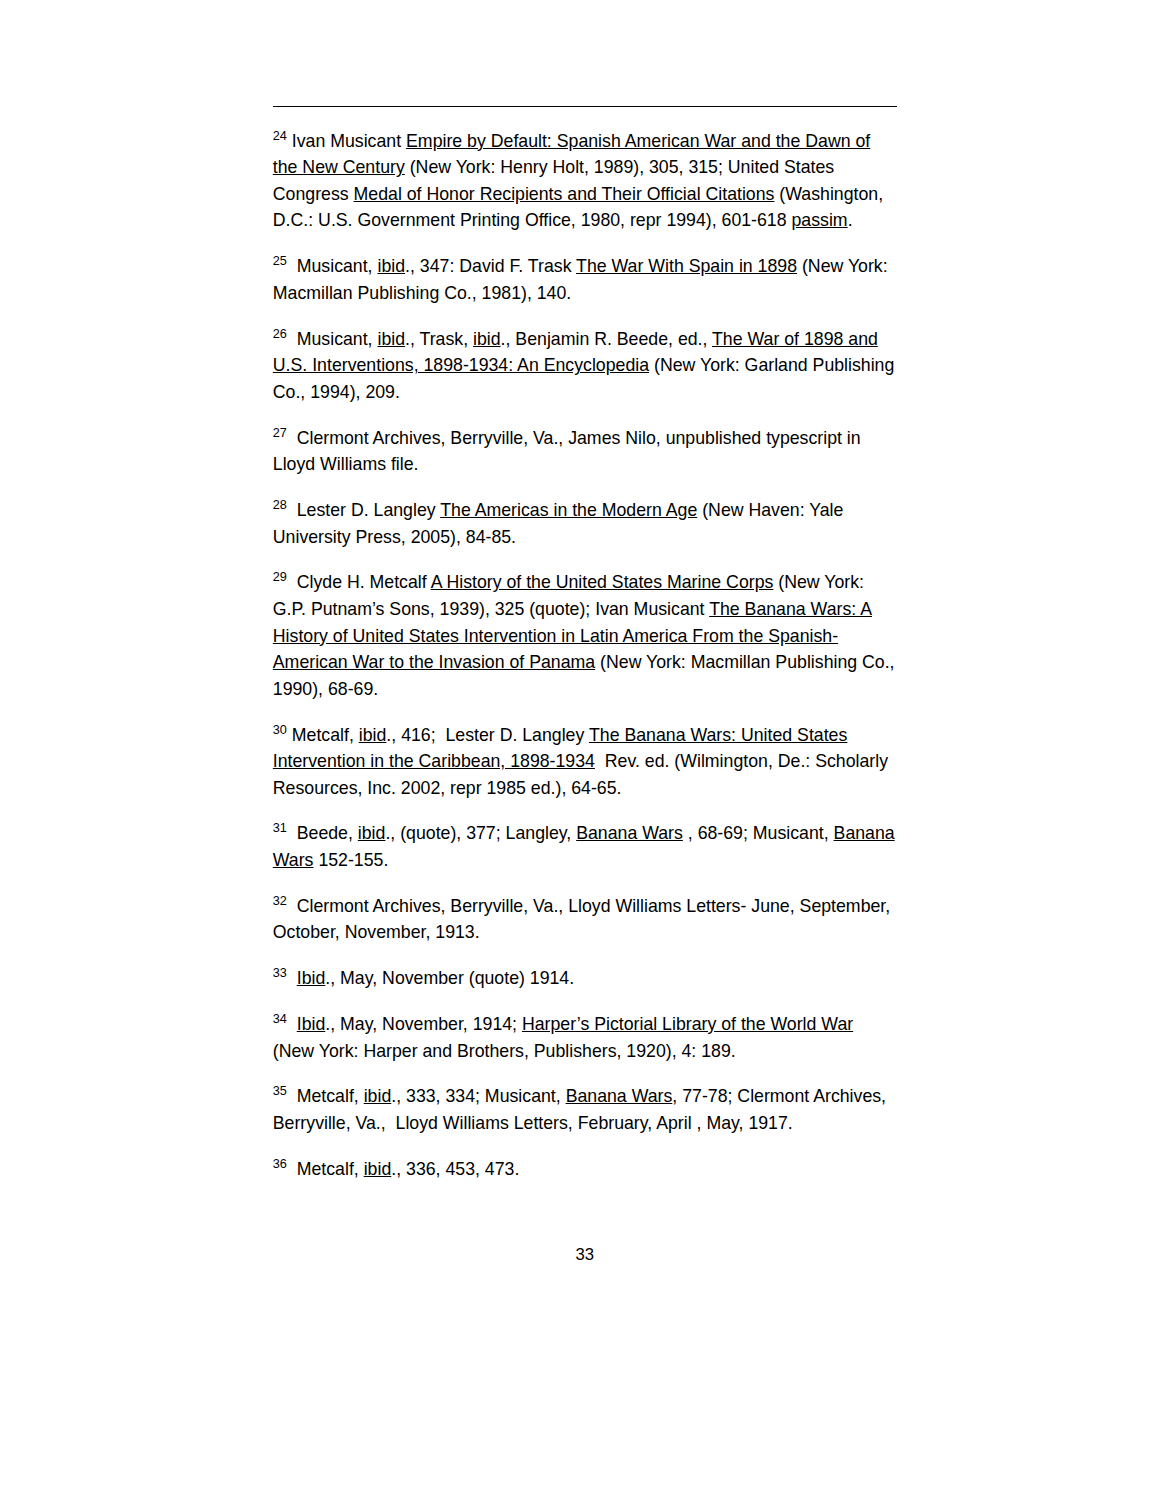24 Ivan Musicant Empire by Default: Spanish American War and the Dawn of the New Century (New York: Henry Holt, 1989), 305, 315; United States Congress Medal of Honor Recipients and Their Official Citations (Washington, D.C.: U.S. Government Printing Office, 1980, repr 1994), 601-618 passim.
25 Musicant, ibid., 347: David F. Trask The War With Spain in 1898 (New York: Macmillan Publishing Co., 1981), 140.
26 Musicant, ibid., Trask, ibid., Benjamin R. Beede, ed., The War of 1898 and U.S. Interventions, 1898-1934: An Encyclopedia (New York: Garland Publishing Co., 1994), 209.
27 Clermont Archives, Berryville, Va., James Nilo, unpublished typescript in Lloyd Williams file.
28 Lester D. Langley The Americas in the Modern Age (New Haven: Yale University Press, 2005), 84-85.
29 Clyde H. Metcalf A History of the United States Marine Corps (New York: G.P. Putnam’s Sons, 1939), 325 (quote); Ivan Musicant The Banana Wars: A History of United States Intervention in Latin America From the Spanish-American War to the Invasion of Panama (New York: Macmillan Publishing Co., 1990), 68-69.
30 Metcalf, ibid., 416; Lester D. Langley The Banana Wars: United States Intervention in the Caribbean, 1898-1934 Rev. ed. (Wilmington, De.: Scholarly Resources, Inc. 2002, repr 1985 ed.), 64-65.
31 Beede, ibid., (quote), 377; Langley, Banana Wars , 68-69; Musicant, Banana Wars 152-155.
32 Clermont Archives, Berryville, Va., Lloyd Williams Letters- June, September, October, November, 1913.
33 Ibid., May, November (quote) 1914.
34 Ibid., May, November, 1914; Harper’s Pictorial Library of the World War (New York: Harper and Brothers, Publishers, 1920), 4: 189.
35 Metcalf, ibid., 333, 334; Musicant, Banana Wars, 77-78; Clermont Archives, Berryville, Va., Lloyd Williams Letters, February, April , May, 1917.
36 Metcalf, ibid., 336, 453, 473.
33